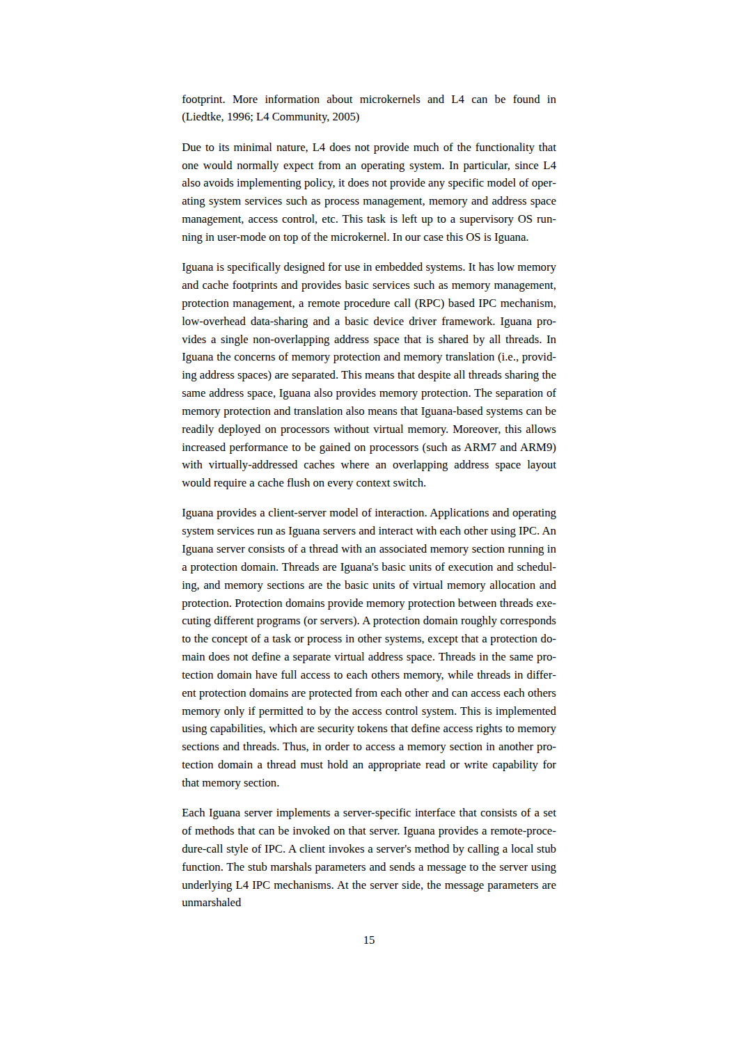footprint. More information about microkernels and L4 can be found in (Liedtke, 1996; L4 Community, 2005)
Due to its minimal nature, L4 does not provide much of the functionality that one would normally expect from an operating system. In particular, since L4 also avoids implementing policy, it does not provide any specific model of operating system services such as process management, memory and address space management, access control, etc. This task is left up to a supervisory OS running in user-mode on top of the microkernel. In our case this OS is Iguana.
Iguana is specifically designed for use in embedded systems. It has low memory and cache footprints and provides basic services such as memory management, protection management, a remote procedure call (RPC) based IPC mechanism, low-overhead data-sharing and a basic device driver framework. Iguana provides a single non-overlapping address space that is shared by all threads. In Iguana the concerns of memory protection and memory translation (i.e., providing address spaces) are separated. This means that despite all threads sharing the same address space, Iguana also provides memory protection. The separation of memory protection and translation also means that Iguana-based systems can be readily deployed on processors without virtual memory. Moreover, this allows increased performance to be gained on processors (such as ARM7 and ARM9) with virtually-addressed caches where an overlapping address space layout would require a cache flush on every context switch.
Iguana provides a client-server model of interaction. Applications and operating system services run as Iguana servers and interact with each other using IPC. An Iguana server consists of a thread with an associated memory section running in a protection domain. Threads are Iguana's basic units of execution and scheduling, and memory sections are the basic units of virtual memory allocation and protection. Protection domains provide memory protection between threads executing different programs (or servers). A protection domain roughly corresponds to the concept of a task or process in other systems, except that a protection domain does not define a separate virtual address space. Threads in the same protection domain have full access to each others memory, while threads in different protection domains are protected from each other and can access each others memory only if permitted to by the access control system. This is implemented using capabilities, which are security tokens that define access rights to memory sections and threads. Thus, in order to access a memory section in another protection domain a thread must hold an appropriate read or write capability for that memory section.
Each Iguana server implements a server-specific interface that consists of a set of methods that can be invoked on that server. Iguana provides a remote-procedure-call style of IPC. A client invokes a server's method by calling a local stub function. The stub marshals parameters and sends a message to the server using underlying L4 IPC mechanisms. At the server side, the message parameters are unmarshaled
15